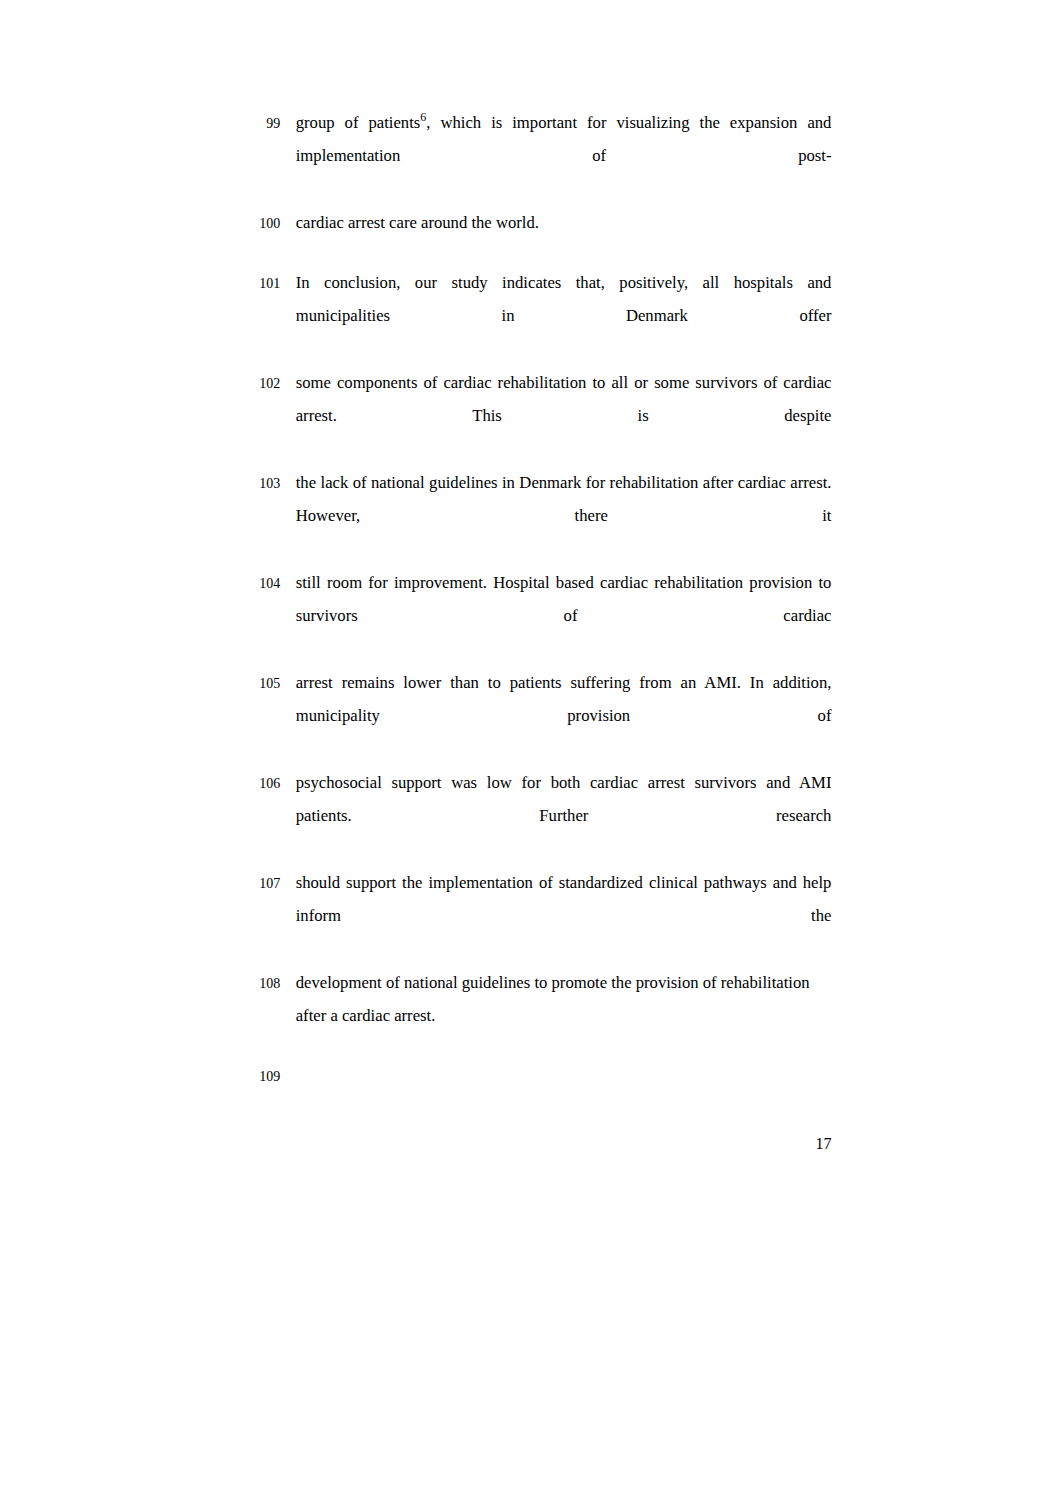99 group of patients6, which is important for visualizing the expansion and implementation of post-
100 cardiac arrest care around the world.
101 In conclusion, our study indicates that, positively, all hospitals and municipalities in Denmark offer
102 some components of cardiac rehabilitation to all or some survivors of cardiac arrest. This is despite
103 the lack of national guidelines in Denmark for rehabilitation after cardiac arrest. However, there it
104 still room for improvement. Hospital based cardiac rehabilitation provision to survivors of cardiac
105 arrest remains lower than to patients suffering from an AMI. In addition, municipality provision of
106 psychosocial support was low for both cardiac arrest survivors and AMI patients. Further research
107 should support the implementation of standardized clinical pathways and help inform the
108 development of national guidelines to promote the provision of rehabilitation after a cardiac arrest.
109
17